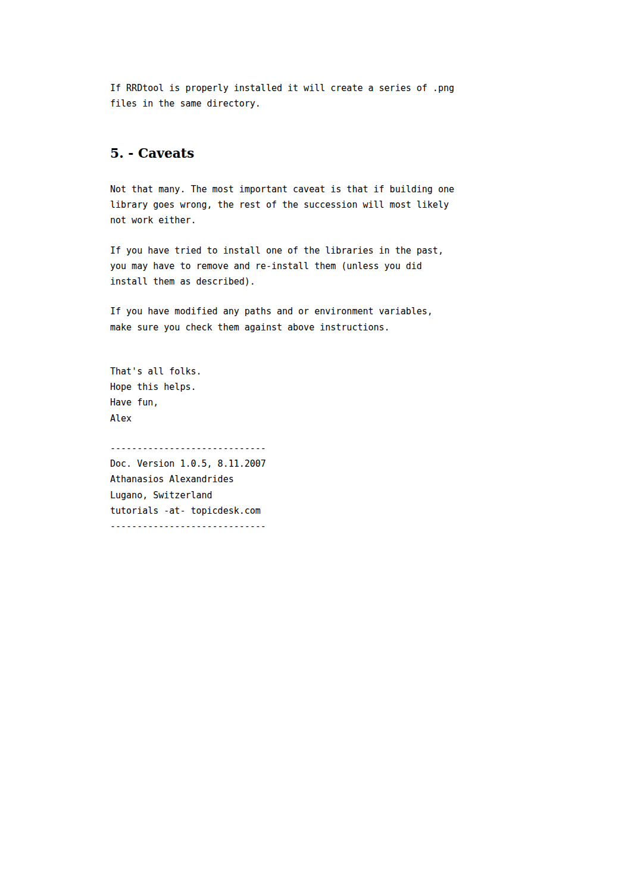If RRDtool is properly installed it will create a series of .png files in the same directory.
5. - Caveats
Not that many. The most important caveat is that if building one library goes wrong, the rest of the succession will most likely not work either.
If you have tried to install one of the libraries in the past, you may have to remove and re-install them (unless you did install them as described).
If you have modified any paths and or environment variables, make sure you check them against above instructions.
That's all folks. Hope this helps. Have fun, Alex
----------------------------- Doc. Version 1.0.5, 8.11.2007 Athanasios Alexandrides Lugano, Switzerland tutorials -at- topicdesk.com -----------------------------